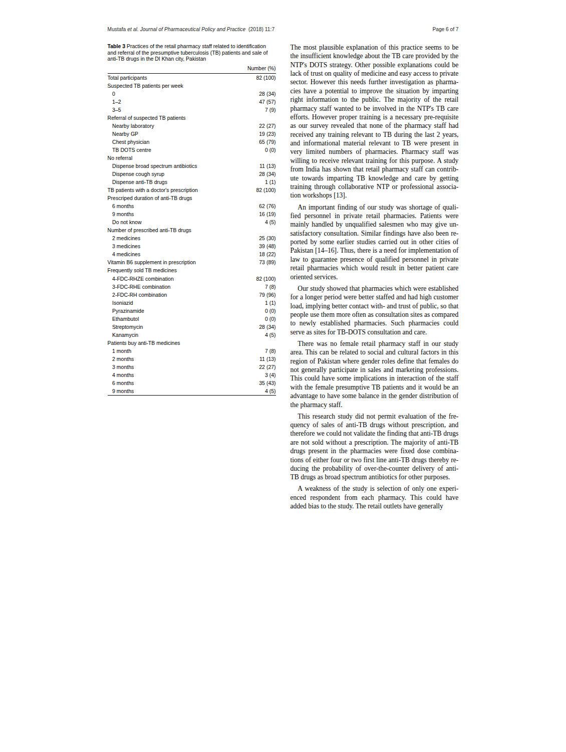Mustafa et al. Journal of Pharmaceutical Policy and Practice (2018) 11:7
Page 6 of 7
Table 3 Practices of the retail pharmacy staff related to identification and referral of the presumptive tuberculosis (TB) patients and sale of anti-TB drugs in the DI Khan city, Pakistan
| | Number (%) |
| --- | --- |
| Total participants | 82 (100) |
| Suspected TB patients per week | |
| 0 | 28 (34) |
| 1–2 | 47 (57) |
| 3–5 | 7 (9) |
| Referral of suspected TB patients | |
| Nearby laboratory | 22 (27) |
| Nearby GP | 19 (23) |
| Chest physician | 65 (79) |
| TB DOTS centre | 0 (0) |
| No referral | |
| Dispense broad spectrum antibiotics | 11 (13) |
| Dispense cough syrup | 28 (34) |
| Dispense anti-TB drugs | 1 (1) |
| TB patients with a doctor's prescription | 82 (100) |
| Prescriped duration of anti-TB drugs | |
| 6 months | 62 (76) |
| 9 months | 16 (19) |
| Do not know | 4 (5) |
| Number of prescribed anti-TB drugs | |
| 2 medicines | 25 (30) |
| 3 medicines | 39 (48) |
| 4 medicines | 18 (22) |
| Vitamin B6 supplement in prescription | 73 (89) |
| Frequently sold TB medicines | |
| 4-FDC-RHZE combination | 82 (100) |
| 3-FDC-RHE combination | 7 (8) |
| 2-FDC-RH combination | 79 (96) |
| Isoniazid | 1 (1) |
| Pyrazinamide | 0 (0) |
| Ethambutol | 0 (0) |
| Streptomycin | 28 (34) |
| Kanamycin | 4 (5) |
| Patients buy anti-TB medicines | |
| 1 month | 7 (8) |
| 2 months | 11 (13) |
| 3 months | 22 (27) |
| 4 months | 3 (4) |
| 6 months | 35 (43) |
| 9 months | 4 (5) |
The most plausible explanation of this practice seems to be the insufficient knowledge about the TB care provided by the NTP's DOTS strategy. Other possible explanations could be lack of trust on quality of medicine and easy access to private sector. However this needs further investigation as pharmacies have a potential to improve the situation by imparting right information to the public. The majority of the retail pharmacy staff wanted to be involved in the NTP's TB care efforts. However proper training is a necessary pre-requisite as our survey revealed that none of the pharmacy staff had received any training relevant to TB during the last 2 years, and informational material relevant to TB were present in very limited numbers of pharmacies. Pharmacy staff was willing to receive relevant training for this purpose. A study from India has shown that retail pharmacy staff can contribute towards imparting TB knowledge and care by getting training through collaborative NTP or professional association workshops [13].
An important finding of our study was shortage of qualified personnel in private retail pharmacies. Patients were mainly handled by unqualified salesmen who may give unsatisfactory consultation. Similar findings have also been reported by some earlier studies carried out in other cities of Pakistan [14–16]. Thus, there is a need for implementation of law to guarantee presence of qualified personnel in private retail pharmacies which would result in better patient care oriented services.
Our study showed that pharmacies which were established for a longer period were better staffed and had high customer load, implying better contact with- and trust of public, so that people use them more often as consultation sites as compared to newly established pharmacies. Such pharmacies could serve as sites for TB-DOTS consultation and care.
There was no female retail pharmacy staff in our study area. This can be related to social and cultural factors in this region of Pakistan where gender roles define that females do not generally participate in sales and marketing professions. This could have some implications in interaction of the staff with the female presumptive TB patients and it would be an advantage to have some balance in the gender distribution of the pharmacy staff.
This research study did not permit evaluation of the frequency of sales of anti-TB drugs without prescription, and therefore we could not validate the finding that anti-TB drugs are not sold without a prescription. The majority of anti-TB drugs present in the pharmacies were fixed dose combinations of either four or two first line anti-TB drugs thereby reducing the probability of over-the-counter delivery of anti-TB drugs as broad spectrum antibiotics for other purposes.
A weakness of the study is selection of only one experienced respondent from each pharmacy. This could have added bias to the study. The retail outlets have generally